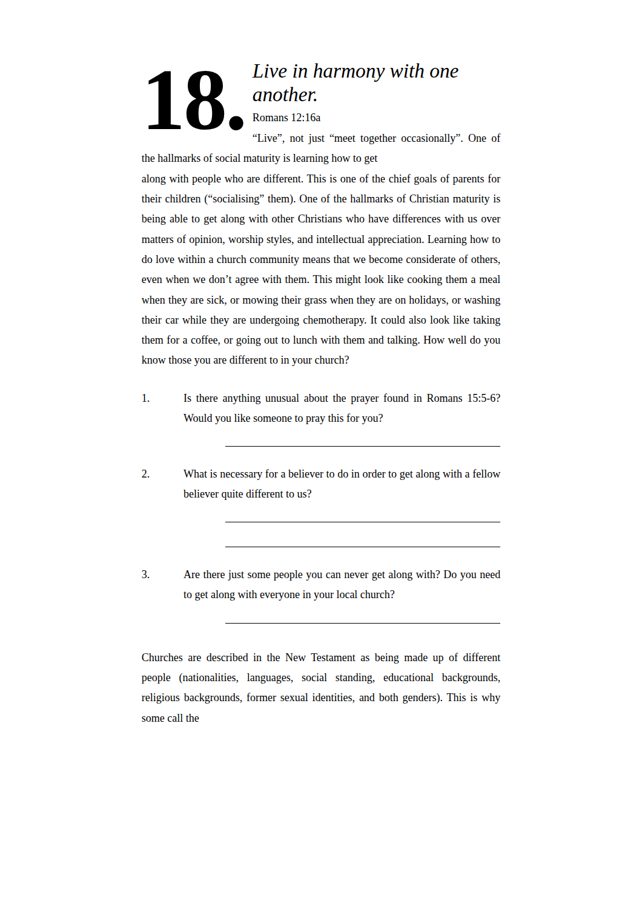18.
Live in harmony with one another.
Romans 12:16a
“Live”, not just “meet together occasionally”. One of the hallmarks of social maturity is learning how to get
along with people who are different. This is one of the chief goals of parents for their children (“socialising” them). One of the hallmarks of Christian maturity is being able to get along with other Christians who have differences with us over matters of opinion, worship styles, and intellectual appreciation. Learning how to do love within a church community means that we become considerate of others, even when we don’t agree with them. This might look like cooking them a meal when they are sick, or mowing their grass when they are on holidays, or washing their car while they are undergoing chemotherapy. It could also look like taking them for a coffee, or going out to lunch with them and talking. How well do you know those you are different to in your church?
1. Is there anything unusual about the prayer found in Romans 15:5-6? Would you like someone to pray this for you?
2. What is necessary for a believer to do in order to get along with a fellow believer quite different to us?
3. Are there just some people you can never get along with? Do you need to get along with everyone in your local church?
Churches are described in the New Testament as being made up of different people (nationalities, languages, social standing, educational backgrounds, religious backgrounds, former sexual identities, and both genders). This is why some call the